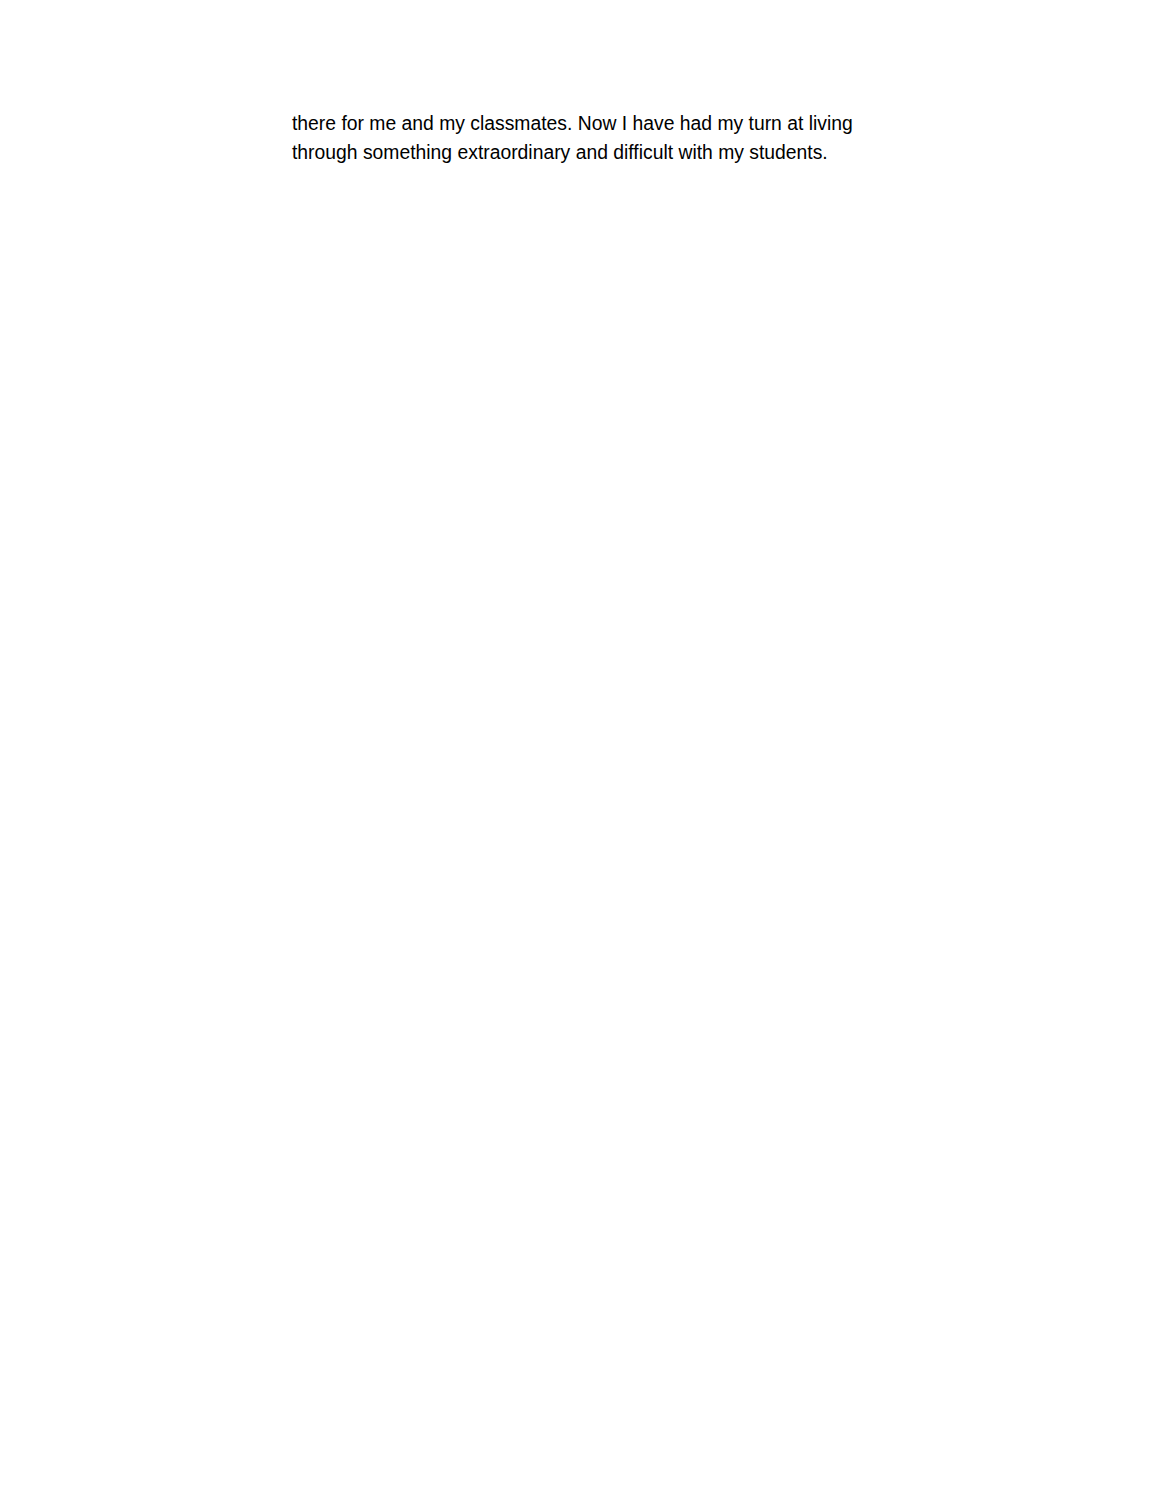there for me and my classmates. Now I have had my turn at living through something extraordinary and difficult with my students.